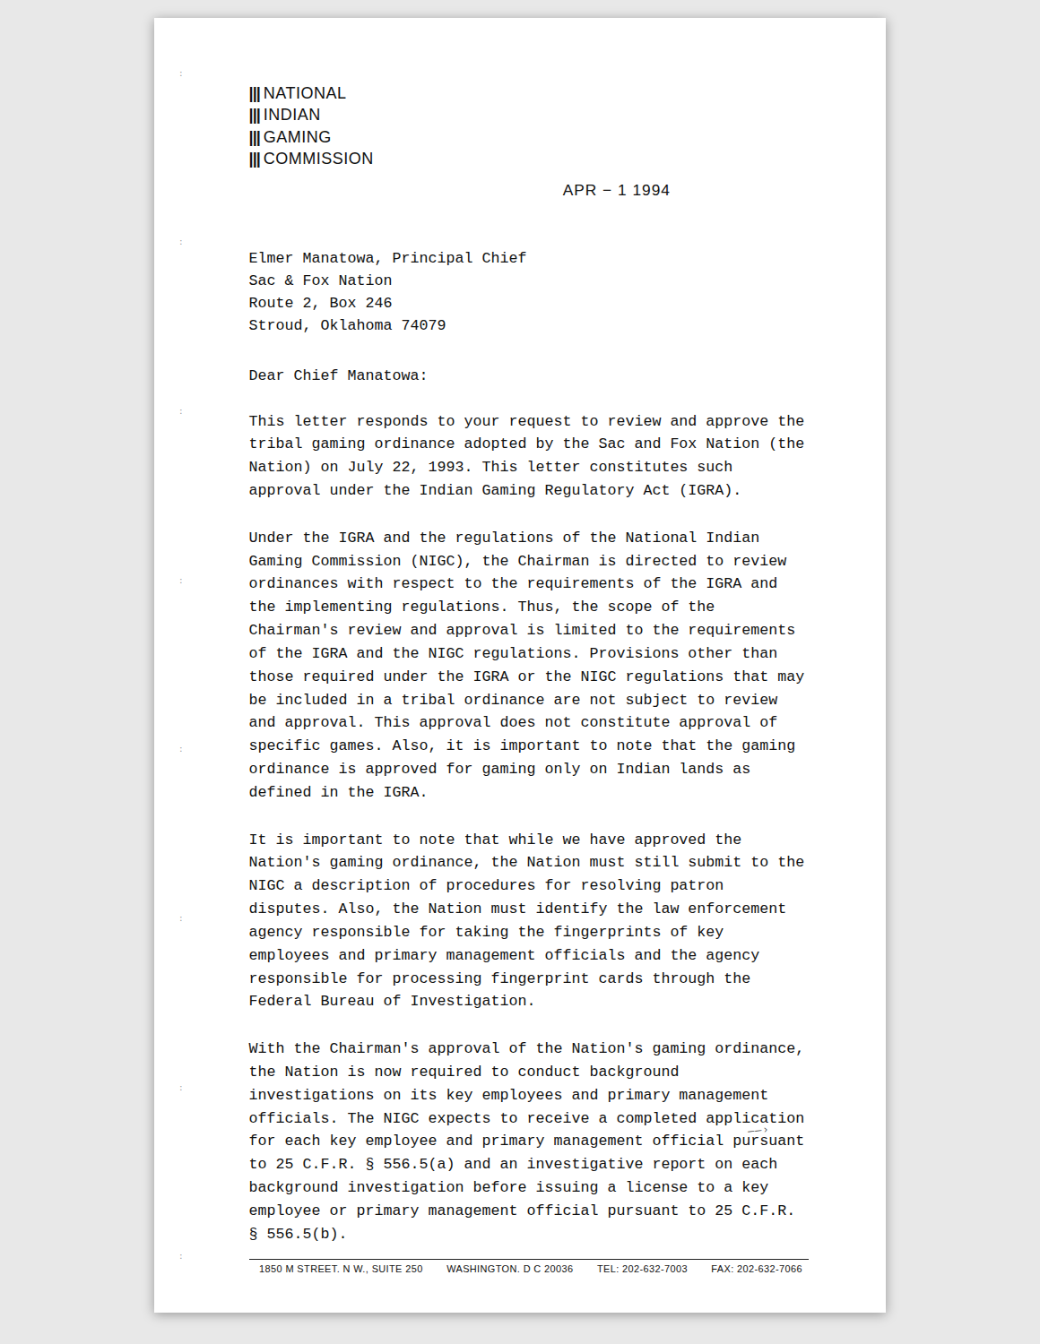::::::::
|||National
|||Indian
|||Gaming
|||Commission
APR − 1 1994
Elmer Manatowa, Principal Chief
Sac & Fox Nation
Route 2, Box 246
Stroud, Oklahoma 74079
Dear Chief Manatowa:
This letter responds to your request to review and approve the tribal gaming ordinance adopted by the Sac and Fox Nation (the Nation) on July 22, 1993. This letter constitutes such approval under the Indian Gaming Regulatory Act (IGRA).
Under the IGRA and the regulations of the National Indian Gaming Commission (NIGC), the Chairman is directed to review ordinances with respect to the requirements of the IGRA and the implementing regulations. Thus, the scope of the Chairman's review and approval is limited to the requirements of the IGRA and the NIGC regulations. Provisions other than those required under the IGRA or the NIGC regulations that may be included in a tribal ordinance are not subject to review and approval. This approval does not constitute approval of specific games. Also, it is important to note that the gaming ordinance is approved for gaming only on Indian lands as defined in the IGRA.
It is important to note that while we have approved the Nation's gaming ordinance, the Nation must still submit to the NIGC a description of procedures for resolving patron disputes. Also, the Nation must identify the law enforcement agency responsible for taking the fingerprints of key employees and primary management officials and the agency responsible for processing fingerprint cards through the Federal Bureau of Investigation.
With the Chairman's approval of the Nation's gaming ordinance, the Nation is now required to conduct background investigations on its key employees and primary management officials. The NIGC expects to receive a completed application for each key employee and primary management official pursuant to 25 C.F.R. § 556.5(a) and an investigative report on each background investigation before issuing a license to a key employee or primary management official pursuant to 25 C.F.R. § 556.5(b).
——›
1850 M STREET. N W., SUITE 250 WASHINGTON. D C 20036 TEL: 202-632-7003 FAX: 202-632-7066